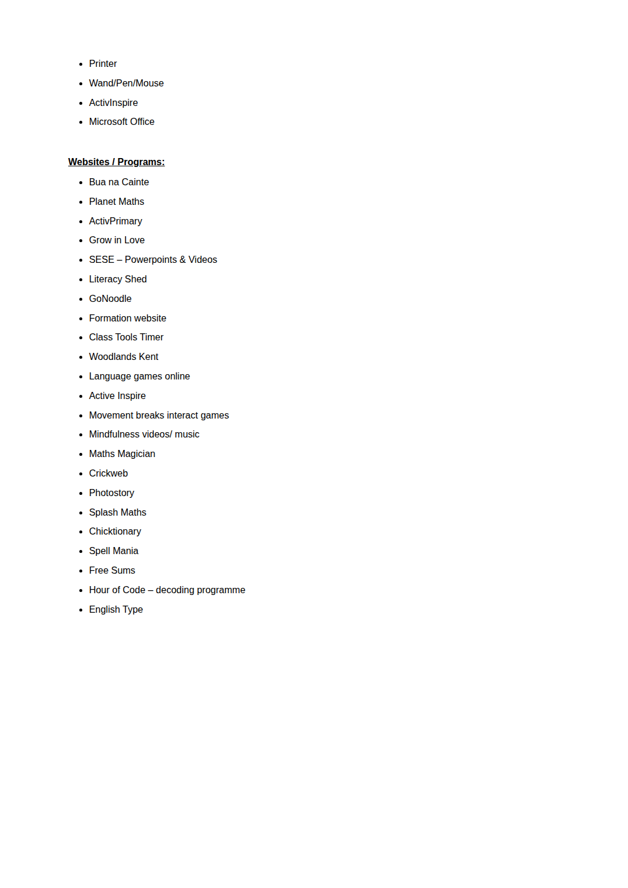Printer
Wand/Pen/Mouse
ActivInspire
Microsoft Office
Websites / Programs:
Bua na Cainte
Planet Maths
ActivPrimary
Grow in Love
SESE – Powerpoints & Videos
Literacy Shed
GoNoodle
Formation website
Class Tools Timer
Woodlands Kent
Language games online
Active Inspire
Movement breaks interact games
Mindfulness videos/ music
Maths Magician
Crickweb
Photostory
Splash Maths
Chicktionary
Spell Mania
Free Sums
Hour of Code – decoding programme
English Type